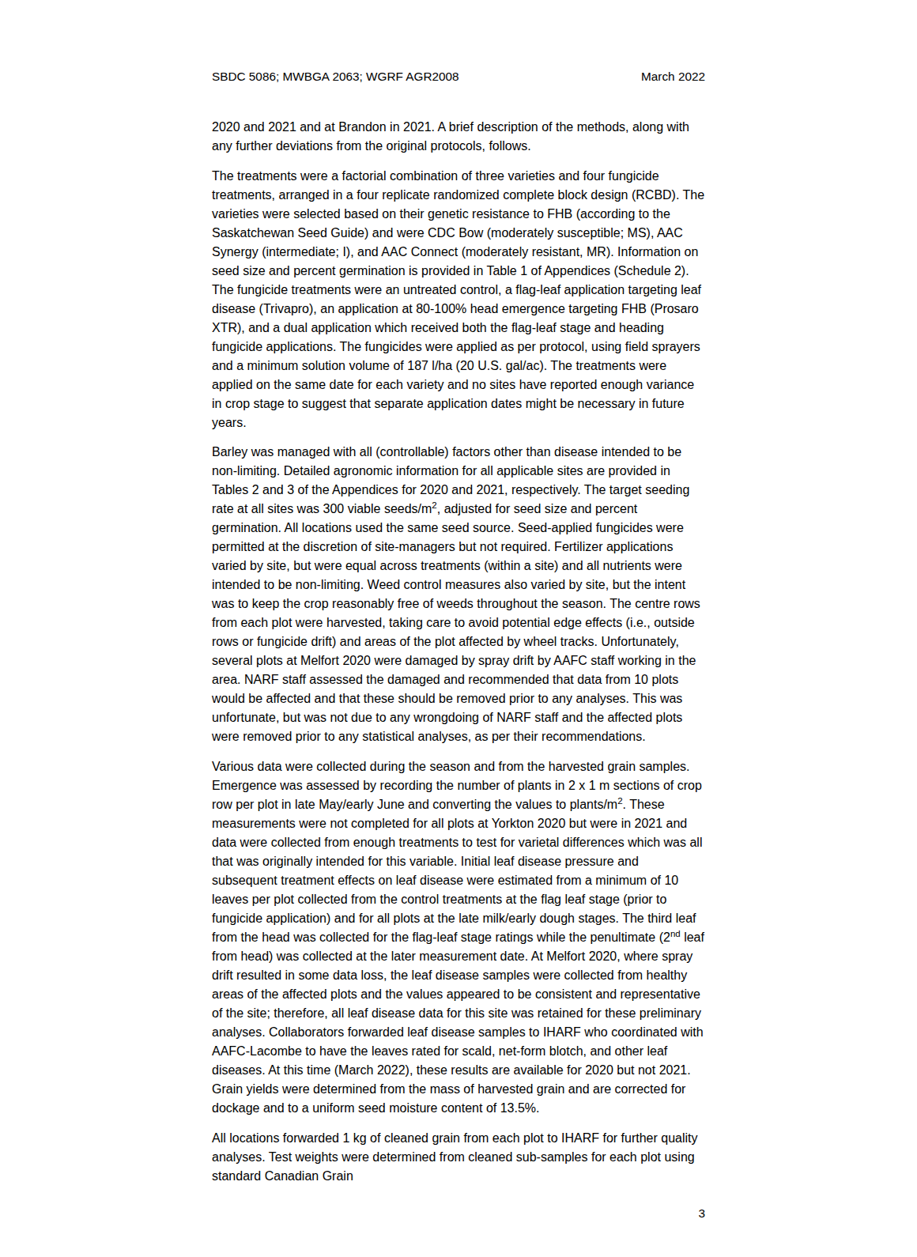SBDC 5086; MWBGA 2063; WGRF AGR2008
March 2022
2020 and 2021 and at Brandon in 2021. A brief description of the methods, along with any further deviations from the original protocols, follows.
The treatments were a factorial combination of three varieties and four fungicide treatments, arranged in a four replicate randomized complete block design (RCBD). The varieties were selected based on their genetic resistance to FHB (according to the Saskatchewan Seed Guide) and were CDC Bow (moderately susceptible; MS), AAC Synergy (intermediate; I), and AAC Connect (moderately resistant, MR). Information on seed size and percent germination is provided in Table 1 of Appendices (Schedule 2). The fungicide treatments were an untreated control, a flag-leaf application targeting leaf disease (Trivapro), an application at 80-100% head emergence targeting FHB (Prosaro XTR), and a dual application which received both the flag-leaf stage and heading fungicide applications. The fungicides were applied as per protocol, using field sprayers and a minimum solution volume of 187 l/ha (20 U.S. gal/ac). The treatments were applied on the same date for each variety and no sites have reported enough variance in crop stage to suggest that separate application dates might be necessary in future years.
Barley was managed with all (controllable) factors other than disease intended to be non-limiting. Detailed agronomic information for all applicable sites are provided in Tables 2 and 3 of the Appendices for 2020 and 2021, respectively. The target seeding rate at all sites was 300 viable seeds/m2, adjusted for seed size and percent germination. All locations used the same seed source. Seed-applied fungicides were permitted at the discretion of site-managers but not required. Fertilizer applications varied by site, but were equal across treatments (within a site) and all nutrients were intended to be non-limiting. Weed control measures also varied by site, but the intent was to keep the crop reasonably free of weeds throughout the season. The centre rows from each plot were harvested, taking care to avoid potential edge effects (i.e., outside rows or fungicide drift) and areas of the plot affected by wheel tracks. Unfortunately, several plots at Melfort 2020 were damaged by spray drift by AAFC staff working in the area. NARF staff assessed the damaged and recommended that data from 10 plots would be affected and that these should be removed prior to any analyses. This was unfortunate, but was not due to any wrongdoing of NARF staff and the affected plots were removed prior to any statistical analyses, as per their recommendations.
Various data were collected during the season and from the harvested grain samples. Emergence was assessed by recording the number of plants in 2 x 1 m sections of crop row per plot in late May/early June and converting the values to plants/m2. These measurements were not completed for all plots at Yorkton 2020 but were in 2021 and data were collected from enough treatments to test for varietal differences which was all that was originally intended for this variable. Initial leaf disease pressure and subsequent treatment effects on leaf disease were estimated from a minimum of 10 leaves per plot collected from the control treatments at the flag leaf stage (prior to fungicide application) and for all plots at the late milk/early dough stages. The third leaf from the head was collected for the flag-leaf stage ratings while the penultimate (2nd leaf from head) was collected at the later measurement date. At Melfort 2020, where spray drift resulted in some data loss, the leaf disease samples were collected from healthy areas of the affected plots and the values appeared to be consistent and representative of the site; therefore, all leaf disease data for this site was retained for these preliminary analyses. Collaborators forwarded leaf disease samples to IHARF who coordinated with AAFC-Lacombe to have the leaves rated for scald, net-form blotch, and other leaf diseases. At this time (March 2022), these results are available for 2020 but not 2021. Grain yields were determined from the mass of harvested grain and are corrected for dockage and to a uniform seed moisture content of 13.5%.
All locations forwarded 1 kg of cleaned grain from each plot to IHARF for further quality analyses. Test weights were determined from cleaned sub-samples for each plot using standard Canadian Grain
3